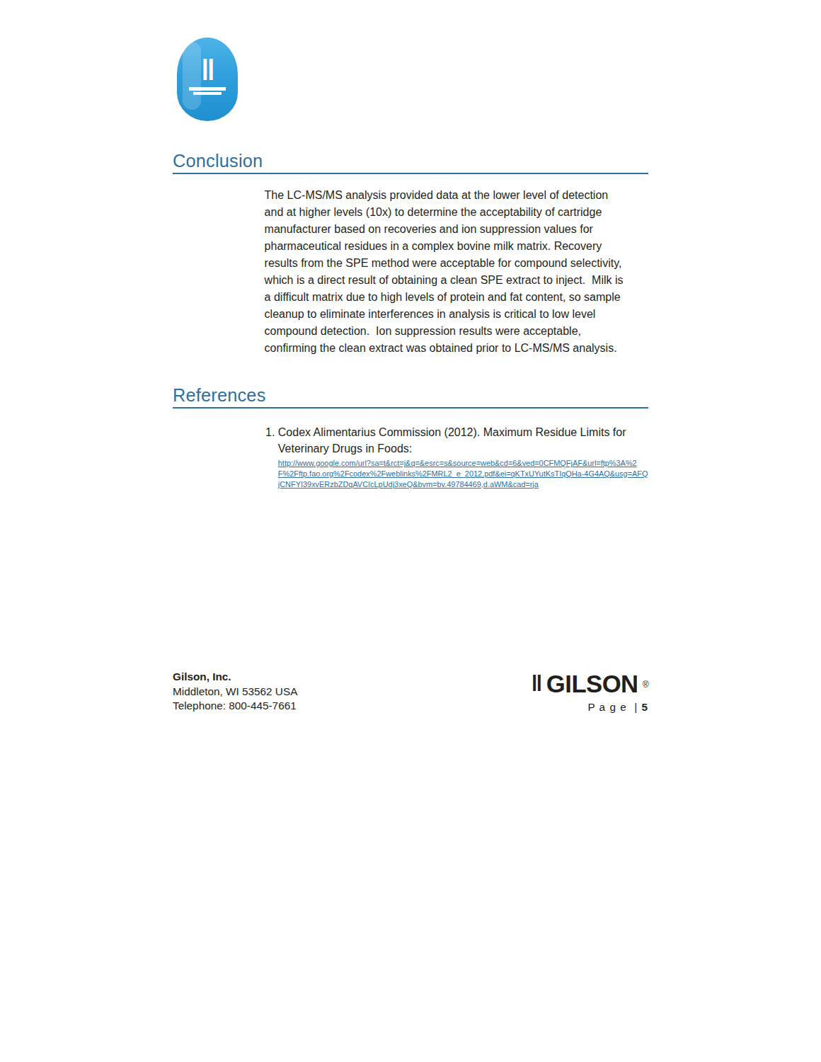‖
Conclusion
The LC-MS/MS analysis provided data at the lower level of detection and at higher levels (10x) to determine the acceptability of cartridge manufacturer based on recoveries and ion suppression values for pharmaceutical residues in a complex bovine milk matrix. Recovery results from the SPE method were acceptable for compound selectivity, which is a direct result of obtaining a clean SPE extract to inject. Milk is a difficult matrix due to high levels of protein and fat content, so sample cleanup to eliminate interferences in analysis is critical to low level compound detection. Ion suppression results were acceptable, confirming the clean extract was obtained prior to LC-MS/MS analysis.
References
Codex Alimentarius Commission (2012). Maximum Residue Limits for Veterinary Drugs in Foods: http://www.google.com/url?sa=t&rct=j&q=&esrc=s&source=web&cd=6&ved=0CFMQFjAF&url=ftp%3A%2F%2Fftp.fao.org%2Fcodex%2Fweblinks%2FMRL2_e_2012.pdf&ei=qKTxUYutKsTIqQHa-4G4AQ&usg=AFQjCNFYI39xvERzbZDqAVCIcLpUdj3xeQ&bvm=bv.49784469,d.aWM&cad=rja
Gilson, Inc.
Middleton, WI 53562 USA
Telephone: 800-445-7661
‖GILSON®
P a g e | 5